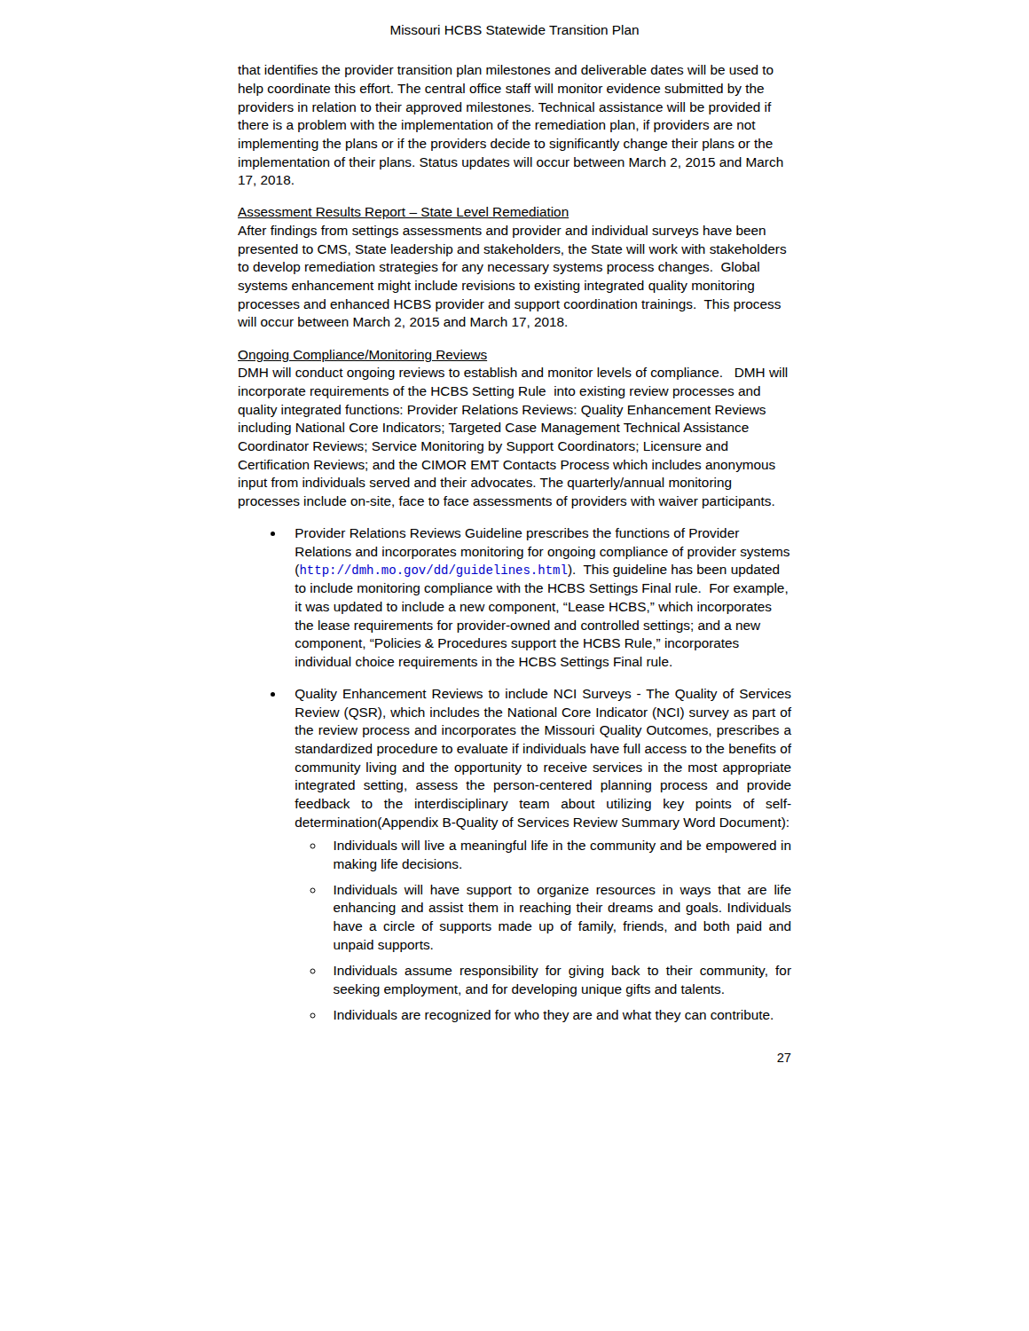Missouri HCBS Statewide Transition Plan
that identifies the provider transition plan milestones and deliverable dates will be used to help coordinate this effort. The central office staff will monitor evidence submitted by the providers in relation to their approved milestones. Technical assistance will be provided if there is a problem with the implementation of the remediation plan, if providers are not implementing the plans or if the providers decide to significantly change their plans or the implementation of their plans. Status updates will occur between March 2, 2015 and March 17, 2018.
Assessment Results Report – State Level Remediation
After findings from settings assessments and provider and individual surveys have been presented to CMS, State leadership and stakeholders, the State will work with stakeholders to develop remediation strategies for any necessary systems process changes. Global systems enhancement might include revisions to existing integrated quality monitoring processes and enhanced HCBS provider and support coordination trainings. This process will occur between March 2, 2015 and March 17, 2018.
Ongoing Compliance/Monitoring Reviews
DMH will conduct ongoing reviews to establish and monitor levels of compliance. DMH will incorporate requirements of the HCBS Setting Rule into existing review processes and quality integrated functions: Provider Relations Reviews: Quality Enhancement Reviews including National Core Indicators; Targeted Case Management Technical Assistance Coordinator Reviews; Service Monitoring by Support Coordinators; Licensure and Certification Reviews; and the CIMOR EMT Contacts Process which includes anonymous input from individuals served and their advocates. The quarterly/annual monitoring processes include on-site, face to face assessments of providers with waiver participants.
Provider Relations Reviews Guideline prescribes the functions of Provider Relations and incorporates monitoring for ongoing compliance of provider systems (http://dmh.mo.gov/dd/guidelines.html). This guideline has been updated to include monitoring compliance with the HCBS Settings Final rule. For example, it was updated to include a new component, “Lease HCBS,” which incorporates the lease requirements for provider-owned and controlled settings; and a new component, “Policies & Procedures support the HCBS Rule,” incorporates individual choice requirements in the HCBS Settings Final rule.
Quality Enhancement Reviews to include NCI Surveys - The Quality of Services Review (QSR), which includes the National Core Indicator (NCI) survey as part of the review process and incorporates the Missouri Quality Outcomes, prescribes a standardized procedure to evaluate if individuals have full access to the benefits of community living and the opportunity to receive services in the most appropriate integrated setting, assess the person-centered planning process and provide feedback to the interdisciplinary team about utilizing key points of self-determination(Appendix B-Quality of Services Review Summary Word Document):
Individuals will live a meaningful life in the community and be empowered in making life decisions.
Individuals will have support to organize resources in ways that are life enhancing and assist them in reaching their dreams and goals. Individuals have a circle of supports made up of family, friends, and both paid and unpaid supports.
Individuals assume responsibility for giving back to their community, for seeking employment, and for developing unique gifts and talents.
Individuals are recognized for who they are and what they can contribute.
27